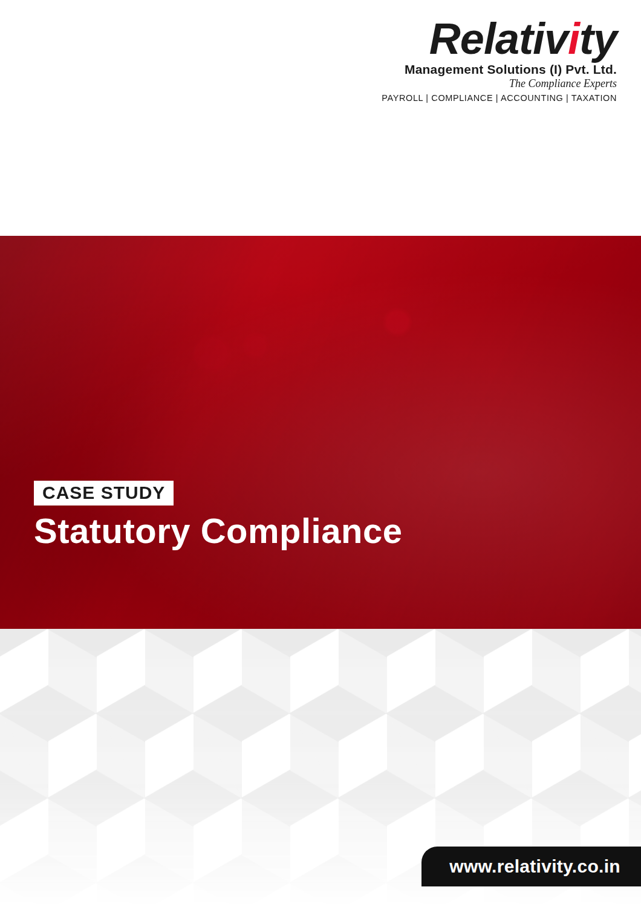Relativity
Management Solutions (I) Pvt. Ltd.
The Compliance Experts
PAYROLL | COMPLIANCE | ACCOUNTING | TAXATION
CASE STUDY
Statutory Compliance
www.relativity.co.in